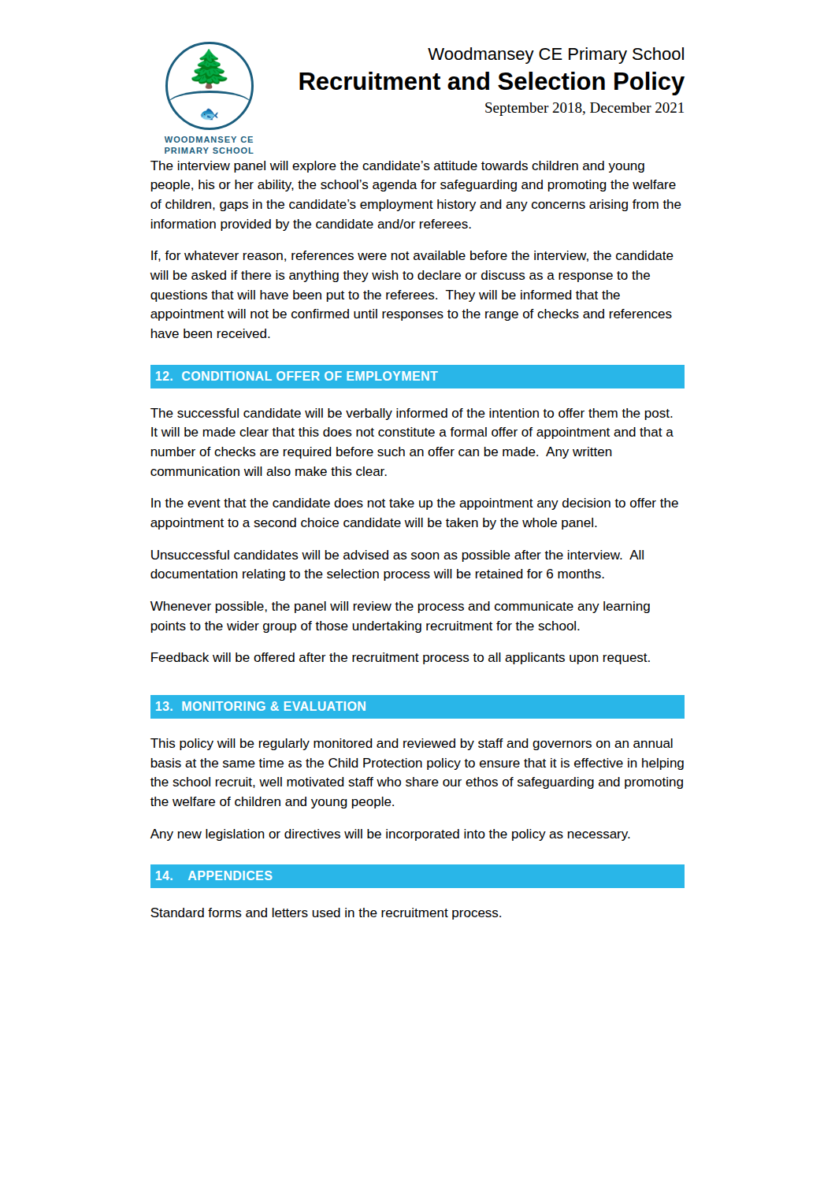🌲
🐟
WOODMANSEY CE
PRIMARY SCHOOL
Woodmansey CE Primary School
Recruitment and Selection Policy
September 2018, December 2021
The interview panel will explore the candidate’s attitude towards children and young people, his or her ability, the school’s agenda for safeguarding and promoting the welfare of children, gaps in the candidate’s employment history and any concerns arising from the information provided by the candidate and/or referees.
If, for whatever reason, references were not available before the interview, the candidate will be asked if there is anything they wish to declare or discuss as a response to the questions that will have been put to the referees. They will be informed that the appointment will not be confirmed until responses to the range of checks and references have been received.
12. Conditional Offer of Employment
The successful candidate will be verbally informed of the intention to offer them the post. It will be made clear that this does not constitute a formal offer of appointment and that a number of checks are required before such an offer can be made. Any written communication will also make this clear.
In the event that the candidate does not take up the appointment any decision to offer the appointment to a second choice candidate will be taken by the whole panel.
Unsuccessful candidates will be advised as soon as possible after the interview. All documentation relating to the selection process will be retained for 6 months.
Whenever possible, the panel will review the process and communicate any learning points to the wider group of those undertaking recruitment for the school.
Feedback will be offered after the recruitment process to all applicants upon request.
13. Monitoring & Evaluation
This policy will be regularly monitored and reviewed by staff and governors on an annual basis at the same time as the Child Protection policy to ensure that it is effective in helping the school recruit, well motivated staff who share our ethos of safeguarding and promoting the welfare of children and young people.
Any new legislation or directives will be incorporated into the policy as necessary.
14. Appendices
Standard forms and letters used in the recruitment process.